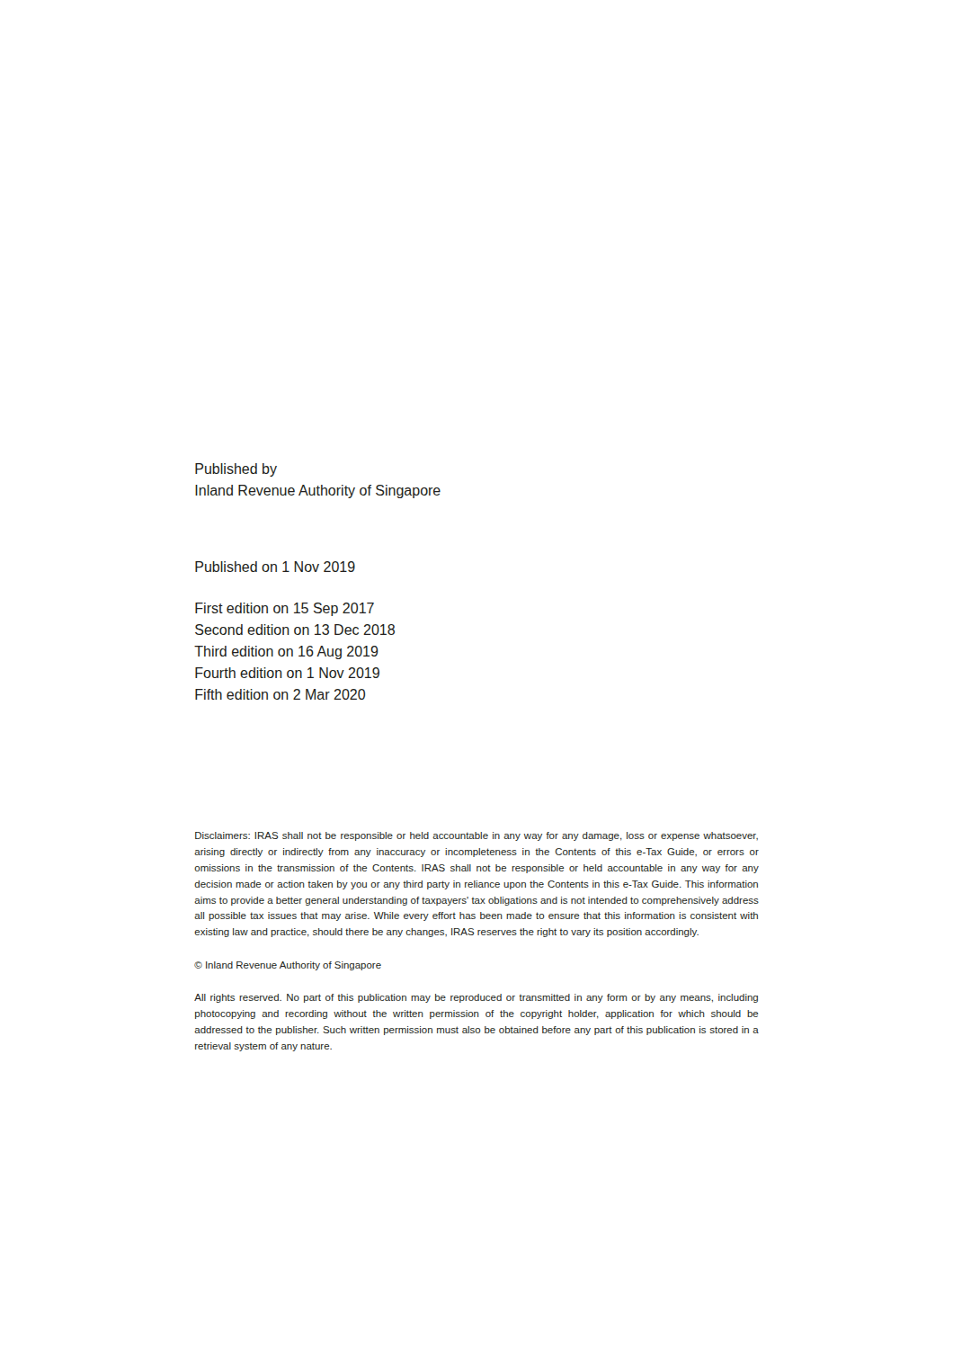Published by
Inland Revenue Authority of Singapore
Published on 1 Nov 2019
First edition on 15 Sep 2017
Second edition on 13 Dec 2018
Third edition on 16 Aug 2019
Fourth edition on 1 Nov 2019
Fifth edition on 2 Mar 2020
Disclaimers: IRAS shall not be responsible or held accountable in any way for any damage, loss or expense whatsoever, arising directly or indirectly from any inaccuracy or incompleteness in the Contents of this e-Tax Guide, or errors or omissions in the transmission of the Contents. IRAS shall not be responsible or held accountable in any way for any decision made or action taken by you or any third party in reliance upon the Contents in this e-Tax Guide. This information aims to provide a better general understanding of taxpayers' tax obligations and is not intended to comprehensively address all possible tax issues that may arise. While every effort has been made to ensure that this information is consistent with existing law and practice, should there be any changes, IRAS reserves the right to vary its position accordingly.
© Inland Revenue Authority of Singapore
All rights reserved. No part of this publication may be reproduced or transmitted in any form or by any means, including photocopying and recording without the written permission of the copyright holder, application for which should be addressed to the publisher. Such written permission must also be obtained before any part of this publication is stored in a retrieval system of any nature.